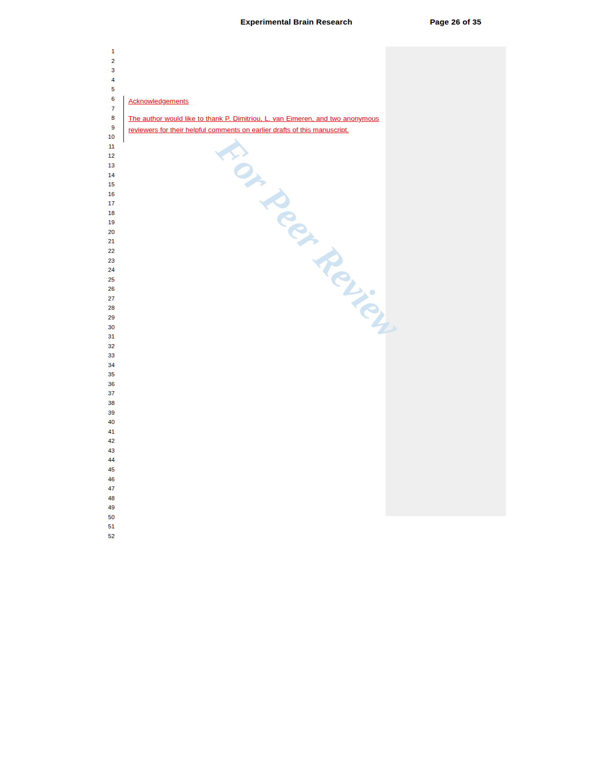Experimental Brain Research Page 26 of 35
1
2
3
4
5
6
7
8
9
10
11
12
13
14
15
16
17
18
19
20
21
22
23
24
25
26
27
28
29
30
31
32
33
34
35
36
37
38
39
40
41
42
43
44
45
46
47
48
49
50
51
52
53
54
55
56
57
58
59
60
Acknowledgements
The author would like to thank P. Dimitriou, L. van Eimeren, and two anonymous reviewers for their helpful comments on earlier drafts of this manuscript.
For Peer Review